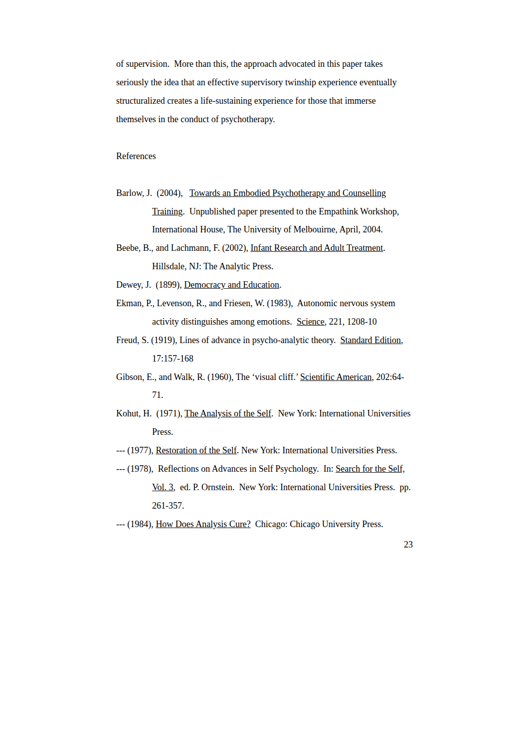of supervision. More than this, the approach advocated in this paper takes seriously the idea that an effective supervisory twinship experience eventually structuralized creates a life-sustaining experience for those that immerse themselves in the conduct of psychotherapy.
References
Barlow, J. (2004), Towards an Embodied Psychotherapy and Counselling Training. Unpublished paper presented to the Empathink Workshop, International House, The University of Melbouirne, April, 2004.
Beebe, B., and Lachmann, F. (2002), Infant Research and Adult Treatment. Hillsdale, NJ: The Analytic Press.
Dewey, J. (1899), Democracy and Education.
Ekman, P., Levenson, R., and Friesen, W. (1983), Autonomic nervous system activity distinguishes among emotions. Science, 221, 1208-10
Freud, S. (1919), Lines of advance in psycho-analytic theory. Standard Edition, 17:157-168
Gibson, E., and Walk, R. (1960), The ‘visual cliff.’ Scientific American, 202:64-71.
Kohut, H. (1971), The Analysis of the Self. New York: International Universities Press.
--- (1977), Restoration of the Self. New York: International Universities Press.
--- (1978), Reflections on Advances in Self Psychology. In: Search for the Self, Vol. 3, ed. P. Ornstein. New York: International Universities Press. pp. 261-357.
--- (1984), How Does Analysis Cure? Chicago: Chicago University Press.
23